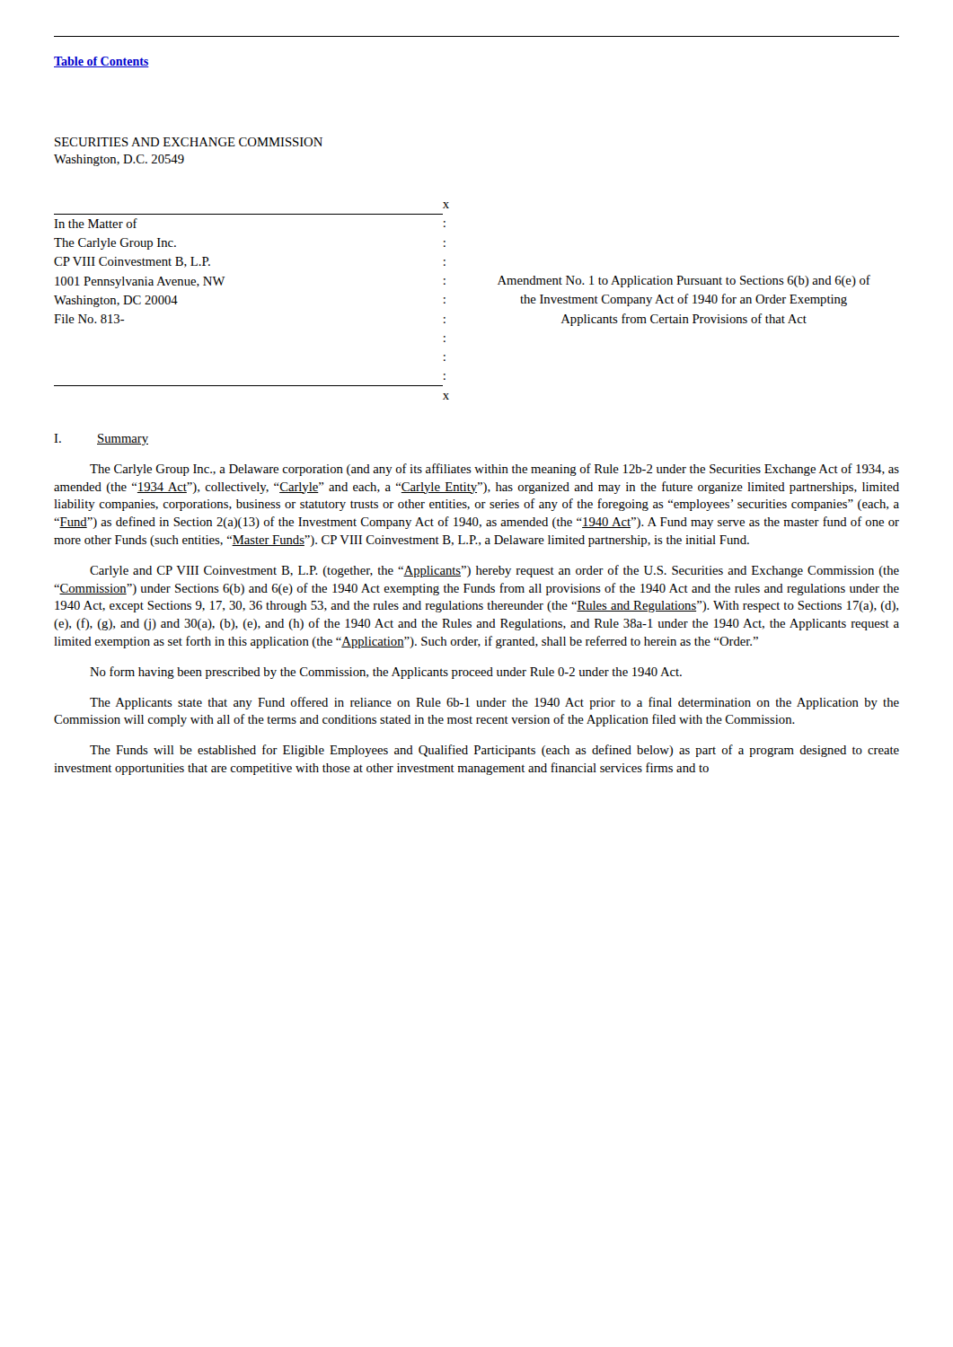Table of Contents
SECURITIES AND EXCHANGE COMMISSION
Washington, D.C. 20549
| | x | |
| In the Matter of The Carlyle Group Inc. CP VIII Coinvestment B, L.P. 1001 Pennsylvania Avenue, NW Washington, DC 20004 File No. 813- | : : : : : : : : : | Amendment No. 1 to Application Pursuant to Sections 6(b) and 6(e) of the Investment Company Act of 1940 for an Order Exempting Applicants from Certain Provisions of that Act |
| | x | |
I. Summary
The Carlyle Group Inc., a Delaware corporation (and any of its affiliates within the meaning of Rule 12b-2 under the Securities Exchange Act of 1934, as amended (the “1934 Act”), collectively, “Carlyle” and each, a “Carlyle Entity”), has organized and may in the future organize limited partnerships, limited liability companies, corporations, business or statutory trusts or other entities, or series of any of the foregoing as “employees’ securities companies” (each, a “Fund”) as defined in Section 2(a)(13) of the Investment Company Act of 1940, as amended (the “1940 Act”). A Fund may serve as the master fund of one or more other Funds (such entities, “Master Funds”). CP VIII Coinvestment B, L.P., a Delaware limited partnership, is the initial Fund.
Carlyle and CP VIII Coinvestment B, L.P. (together, the “Applicants”) hereby request an order of the U.S. Securities and Exchange Commission (the “Commission”) under Sections 6(b) and 6(e) of the 1940 Act exempting the Funds from all provisions of the 1940 Act and the rules and regulations under the 1940 Act, except Sections 9, 17, 30, 36 through 53, and the rules and regulations thereunder (the “Rules and Regulations”). With respect to Sections 17(a), (d), (e), (f), (g), and (j) and 30(a), (b), (e), and (h) of the 1940 Act and the Rules and Regulations, and Rule 38a-1 under the 1940 Act, the Applicants request a limited exemption as set forth in this application (the “Application”). Such order, if granted, shall be referred to herein as the “Order.”
No form having been prescribed by the Commission, the Applicants proceed under Rule 0-2 under the 1940 Act.
The Applicants state that any Fund offered in reliance on Rule 6b-1 under the 1940 Act prior to a final determination on the Application by the Commission will comply with all of the terms and conditions stated in the most recent version of the Application filed with the Commission.
The Funds will be established for Eligible Employees and Qualified Participants (each as defined below) as part of a program designed to create investment opportunities that are competitive with those at other investment management and financial services firms and to